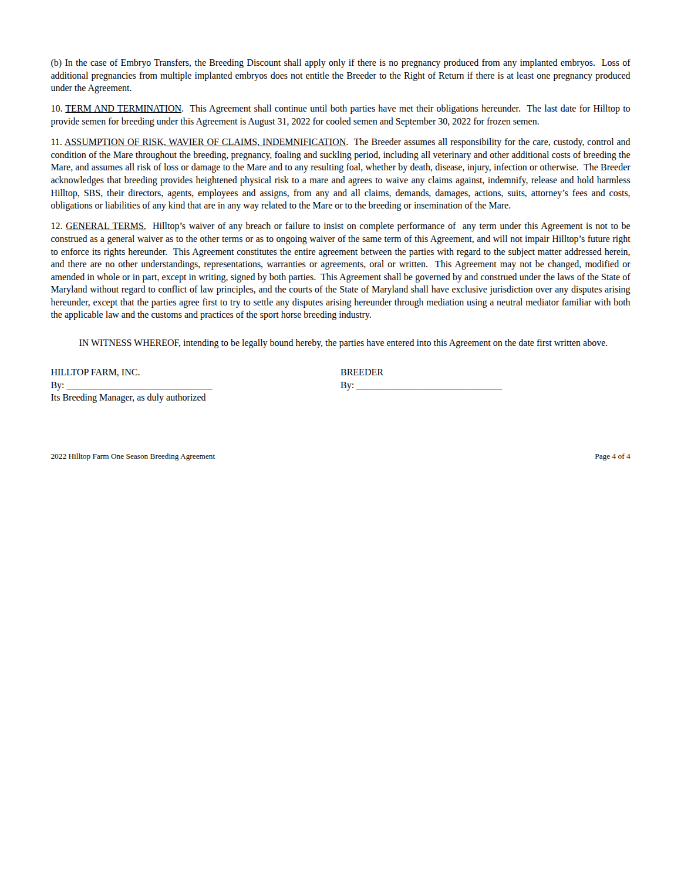(b) In the case of Embryo Transfers, the Breeding Discount shall apply only if there is no pregnancy produced from any implanted embryos. Loss of additional pregnancies from multiple implanted embryos does not entitle the Breeder to the Right of Return if there is at least one pregnancy produced under the Agreement.
10. TERM AND TERMINATION. This Agreement shall continue until both parties have met their obligations hereunder. The last date for Hilltop to provide semen for breeding under this Agreement is August 31, 2022 for cooled semen and September 30, 2022 for frozen semen.
11. ASSUMPTION OF RISK, WAVIER OF CLAIMS, INDEMNIFICATION. The Breeder assumes all responsibility for the care, custody, control and condition of the Mare throughout the breeding, pregnancy, foaling and suckling period, including all veterinary and other additional costs of breeding the Mare, and assumes all risk of loss or damage to the Mare and to any resulting foal, whether by death, disease, injury, infection or otherwise. The Breeder acknowledges that breeding provides heightened physical risk to a mare and agrees to waive any claims against, indemnify, release and hold harmless Hilltop, SBS, their directors, agents, employees and assigns, from any and all claims, demands, damages, actions, suits, attorney’s fees and costs, obligations or liabilities of any kind that are in any way related to the Mare or to the breeding or insemination of the Mare.
12. GENERAL TERMS. Hilltop’s waiver of any breach or failure to insist on complete performance of any term under this Agreement is not to be construed as a general waiver as to the other terms or as to ongoing waiver of the same term of this Agreement, and will not impair Hilltop’s future right to enforce its rights hereunder. This Agreement constitutes the entire agreement between the parties with regard to the subject matter addressed herein, and there are no other understandings, representations, warranties or agreements, oral or written. This Agreement may not be changed, modified or amended in whole or in part, except in writing, signed by both parties. This Agreement shall be governed by and construed under the laws of the State of Maryland without regard to conflict of law principles, and the courts of the State of Maryland shall have exclusive jurisdiction over any disputes arising hereunder, except that the parties agree first to try to settle any disputes arising hereunder through mediation using a neutral mediator familiar with both the applicable law and the customs and practices of the sport horse breeding industry.
IN WITNESS WHEREOF, intending to be legally bound hereby, the parties have entered into this Agreement on the date first written above.
| HILLTOP FARM, INC. | BREEDER |
| By: _______________________________ | By: _______________________________ |
| Its Breeding Manager, as duly authorized | |
2022 Hilltop Farm One Season Breeding Agreement Page 4 of 4